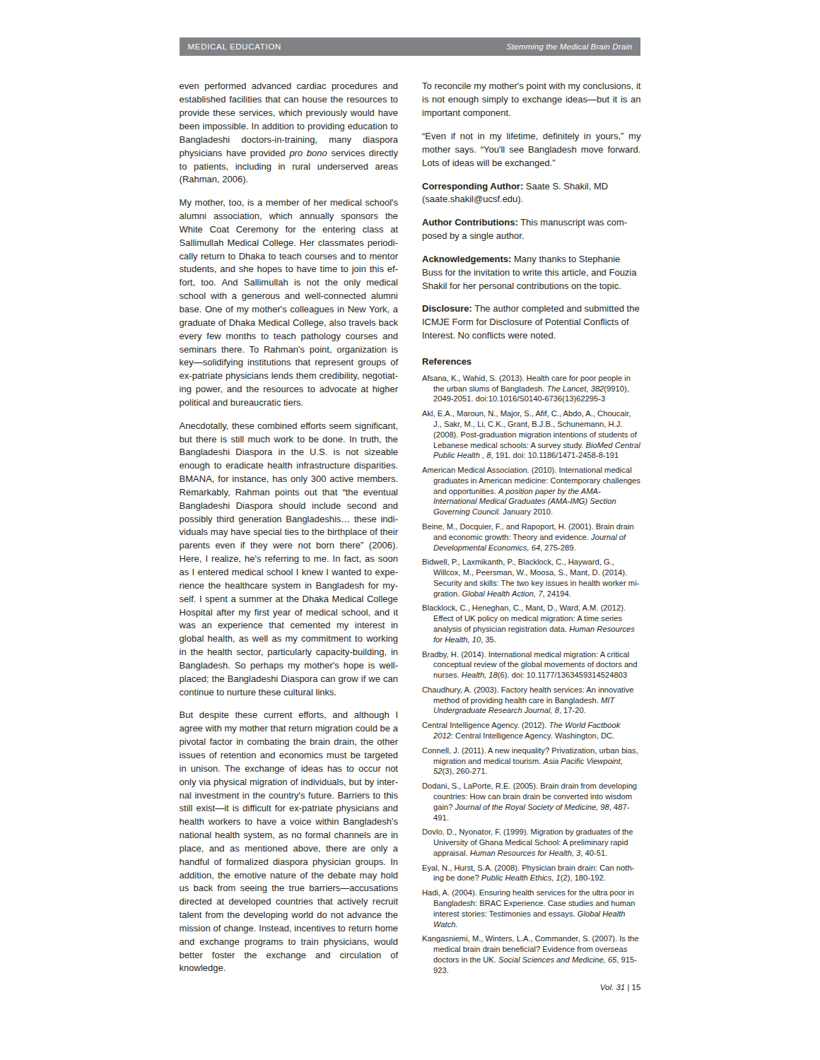Medical Education Stemming the Medical Brain Drain
even performed advanced cardiac procedures and established facilities that can house the resources to provide these services, which previously would have been impossible. In addition to providing education to Bangladeshi doctors-in-training, many diaspora physicians have provided pro bono services directly to patients, including in rural underserved areas (Rahman, 2006).
My mother, too, is a member of her medical school's alumni association, which annually sponsors the White Coat Ceremony for the entering class at Sallimullah Medical College. Her classmates periodically return to Dhaka to teach courses and to mentor students, and she hopes to have time to join this effort, too. And Sallimullah is not the only medical school with a generous and well-connected alumni base. One of my mother's colleagues in New York, a graduate of Dhaka Medical College, also travels back every few months to teach pathology courses and seminars there. To Rahman's point, organization is key—solidifying institutions that represent groups of ex-patriate physicians lends them credibility, negotiating power, and the resources to advocate at higher political and bureaucratic tiers.
Anecdotally, these combined efforts seem significant, but there is still much work to be done. In truth, the Bangladeshi Diaspora in the U.S. is not sizeable enough to eradicate health infrastructure disparities. BMANA, for instance, has only 300 active members. Remarkably, Rahman points out that “the eventual Bangladeshi Diaspora should include second and possibly third generation Bangladeshis… these individuals may have special ties to the birthplace of their parents even if they were not born there” (2006). Here, I realize, he's referring to me. In fact, as soon as I entered medical school I knew I wanted to experience the healthcare system in Bangladesh for myself. I spent a summer at the Dhaka Medical College Hospital after my first year of medical school, and it was an experience that cemented my interest in global health, as well as my commitment to working in the health sector, particularly capacity-building, in Bangladesh. So perhaps my mother's hope is well-placed; the Bangladeshi Diaspora can grow if we can continue to nurture these cultural links.
But despite these current efforts, and although I agree with my mother that return migration could be a pivotal factor in combating the brain drain, the other issues of retention and economics must be targeted in unison. The exchange of ideas has to occur not only via physical migration of individuals, but by internal investment in the country's future. Barriers to this still exist—it is difficult for ex-patriate physicians and health workers to have a voice within Bangladesh's national health system, as no formal channels are in place, and as mentioned above, there are only a handful of formalized diaspora physician groups. In addition, the emotive nature of the debate may hold us back from seeing the true barriers—accusations directed at developed countries that actively recruit talent from the developing world do not advance the mission of change. Instead, incentives to return home and exchange programs to train physicians, would better foster the exchange and circulation of knowledge.
To reconcile my mother's point with my conclusions, it is not enough simply to exchange ideas—but it is an important component.
“Even if not in my lifetime, definitely in yours,” my mother says. “You'll see Bangladesh move forward. Lots of ideas will be exchanged.”
Corresponding Author: Saate S. Shakil, MD (saate.shakil@ucsf.edu).
Author Contributions: This manuscript was composed by a single author.
Acknowledgements: Many thanks to Stephanie Buss for the invitation to write this article, and Fouzia Shakil for her personal contributions on the topic.
Disclosure: The author completed and submitted the ICMJE Form for Disclosure of Potential Conflicts of Interest. No conflicts were noted.
References
Afsana, K., Wahid, S. (2013). Health care for poor people in the urban slums of Bangladesh. The Lancet, 382(9910), 2049-2051. doi:10.1016/S0140-6736(13)62295-3
Akl, E.A., Maroun, N., Major, S., Afif, C., Abdo, A., Choucair, J., Sakr, M., Li, C.K., Grant, B.J.B., Schunemann, H.J. (2008). Post-graduation migration intentions of students of Lebanese medical schools: A survey study. BioMed Central Public Health , 8, 191. doi: 10.1186/1471-2458-8-191
American Medical Association. (2010). International medical graduates in American medicine: Contemporary challenges and opportunities. A position paper by the AMA-International Medical Graduates (AMA-IMG) Section Governing Council. January 2010.
Beine, M., Docquier, F., and Rapoport, H. (2001). Brain drain and economic growth: Theory and evidence. Journal of Developmental Economics, 64, 275-289.
Bidwell, P., Laxmikanth, P., Blacklock, C., Hayward, G., Willcox, M., Peersman, W., Moosa, S., Mant, D. (2014). Security and skills: The two key issues in health worker migration. Global Health Action, 7, 24194.
Blacklock, C., Heneghan, C., Mant, D., Ward, A.M. (2012). Effect of UK policy on medical migration: A time series analysis of physician registration data. Human Resources for Health, 10, 35.
Bradby, H. (2014). International medical migration: A critical conceptual review of the global movements of doctors and nurses. Health, 18(6). doi: 10.1177/1363459314524803
Chaudhury, A. (2003). Factory health services: An innovative method of providing health care in Bangladesh. MIT Undergraduate Research Journal, 8, 17-20.
Central Intelligence Agency. (2012). The World Factbook 2012: Central Intelligence Agency. Washington, DC.
Connell, J. (2011). A new inequality? Privatization, urban bias, migration and medical tourism. Asia Pacific Viewpoint, 52(3), 260-271.
Dodani, S., LaPorte, R.E. (2005). Brain drain from developing countries: How can brain drain be converted into wisdom gain? Journal of the Royal Society of Medicine, 98, 487-491.
Dovlo, D., Nyonator, F. (1999). Migration by graduates of the University of Ghana Medical School: A preliminary rapid appraisal. Human Resources for Health, 3, 40-51.
Eyal, N., Hurst, S.A. (2008). Physician brain drain: Can nothing be done? Public Health Ethics, 1(2), 180-192.
Hadi, A. (2004). Ensuring health services for the ultra poor in Bangladesh: BRAC Experience. Case studies and human interest stories: Testimonies and essays. Global Health Watch.
Kangasniemi, M., Winters, L.A., Commander, S. (2007). Is the medical brain drain beneficial? Evidence from overseas doctors in the UK. Social Sciences and Medicine, 65, 915-923.
Vol. 31 | 15